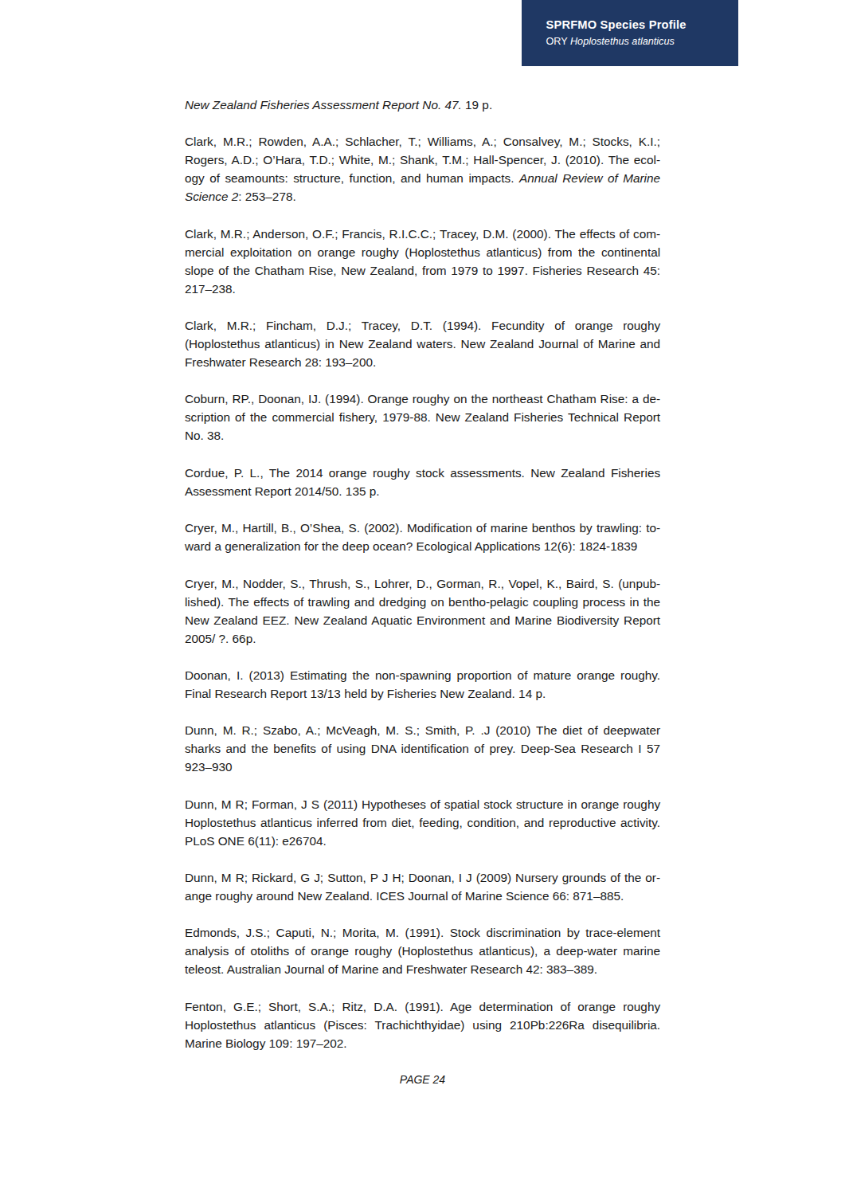SPRFMO Species Profile
ORY Hoplostethus atlanticus
New Zealand Fisheries Assessment Report No. 47. 19 p.
Clark, M.R.; Rowden, A.A.; Schlacher, T.; Williams, A.; Consalvey, M.; Stocks, K.I.; Rogers, A.D.; O’Hara, T.D.; White, M.; Shank, T.M.; Hall-Spencer, J. (2010). The ecology of seamounts: structure, function, and human impacts. Annual Review of Marine Science 2: 253–278.
Clark, M.R.; Anderson, O.F.; Francis, R.I.C.C.; Tracey, D.M. (2000). The effects of commercial exploitation on orange roughy (Hoplostethus atlanticus) from the continental slope of the Chatham Rise, New Zealand, from 1979 to 1997. Fisheries Research 45: 217–238.
Clark, M.R.; Fincham, D.J.; Tracey, D.T. (1994). Fecundity of orange roughy (Hoplostethus atlanticus) in New Zealand waters. New Zealand Journal of Marine and Freshwater Research 28: 193–200.
Coburn, RP., Doonan, IJ. (1994). Orange roughy on the northeast Chatham Rise: a description of the commercial fishery, 1979-88. New Zealand Fisheries Technical Report No. 38.
Cordue, P. L., The 2014 orange roughy stock assessments. New Zealand Fisheries Assessment Report 2014/50. 135 p.
Cryer, M., Hartill, B., O’Shea, S. (2002). Modification of marine benthos by trawling: toward a generalization for the deep ocean? Ecological Applications 12(6): 1824-1839
Cryer, M., Nodder, S., Thrush, S., Lohrer, D., Gorman, R., Vopel, K., Baird, S. (unpublished). The effects of trawling and dredging on bentho-pelagic coupling process in the New Zealand EEZ. New Zealand Aquatic Environment and Marine Biodiversity Report 2005/ ?. 66p.
Doonan, I. (2013) Estimating the non-spawning proportion of mature orange roughy. Final Research Report 13/13 held by Fisheries New Zealand. 14 p.
Dunn, M. R.; Szabo, A.; McVeagh, M. S.; Smith, P. .J (2010) The diet of deepwater sharks and the benefits of using DNA identification of prey. Deep-Sea Research I 57 923–930
Dunn, M R; Forman, J S (2011) Hypotheses of spatial stock structure in orange roughy Hoplostethus atlanticus inferred from diet, feeding, condition, and reproductive activity. PLoS ONE 6(11): e26704.
Dunn, M R; Rickard, G J; Sutton, P J H; Doonan, I J (2009) Nursery grounds of the orange roughy around New Zealand. ICES Journal of Marine Science 66: 871–885.
Edmonds, J.S.; Caputi, N.; Morita, M. (1991). Stock discrimination by trace-element analysis of otoliths of orange roughy (Hoplostethus atlanticus), a deep-water marine teleost. Australian Journal of Marine and Freshwater Research 42: 383–389.
Fenton, G.E.; Short, S.A.; Ritz, D.A. (1991). Age determination of orange roughy Hoplostethus atlanticus (Pisces: Trachichthyidae) using 210Pb:226Ra disequilibria. Marine Biology 109: 197–202.
PAGE 24